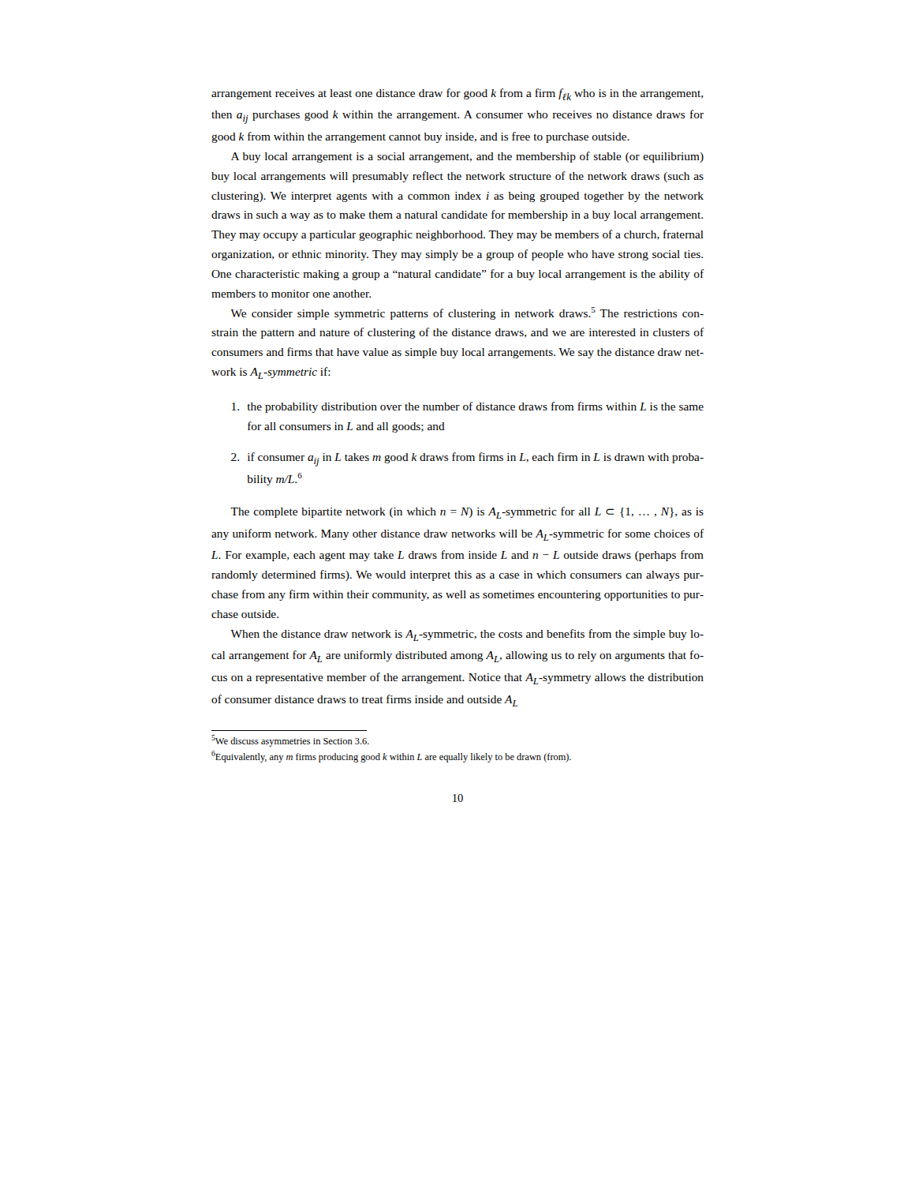arrangement receives at least one distance draw for good k from a firm fℓk who is in the arrangement, then aij purchases good k within the arrangement. A consumer who receives no distance draws for good k from within the arrangement cannot buy inside, and is free to purchase outside.
A buy local arrangement is a social arrangement, and the membership of stable (or equilibrium) buy local arrangements will presumably reflect the network structure of the network draws (such as clustering). We interpret agents with a common index i as being grouped together by the network draws in such a way as to make them a natural candidate for membership in a buy local arrangement. They may occupy a particular geographic neighborhood. They may be members of a church, fraternal organization, or ethnic minority. They may simply be a group of people who have strong social ties. One characteristic making a group a “natural candidate” for a buy local arrangement is the ability of members to monitor one another.
We consider simple symmetric patterns of clustering in network draws.5 The restrictions constrain the pattern and nature of clustering of the distance draws, and we are interested in clusters of consumers and firms that have value as simple buy local arrangements. We say the distance draw network is AL-symmetric if:
the probability distribution over the number of distance draws from firms within L is the same for all consumers in L and all goods; and
if consumer aij in L takes m good k draws from firms in L, each firm in L is drawn with probability m/L.6
The complete bipartite network (in which n = N) is AL-symmetric for all L ⊂ {1, … , N}, as is any uniform network. Many other distance draw networks will be AL-symmetric for some choices of L. For example, each agent may take L draws from inside L and n − L outside draws (perhaps from randomly determined firms). We would interpret this as a case in which consumers can always purchase from any firm within their community, as well as sometimes encountering opportunities to purchase outside.
When the distance draw network is AL-symmetric, the costs and benefits from the simple buy local arrangement for AL are uniformly distributed among AL, allowing us to rely on arguments that focus on a representative member of the arrangement. Notice that AL-symmetry allows the distribution of consumer distance draws to treat firms inside and outside AL
5We discuss asymmetries in Section 3.6.
6Equivalently, any m firms producing good k within L are equally likely to be drawn (from).
10